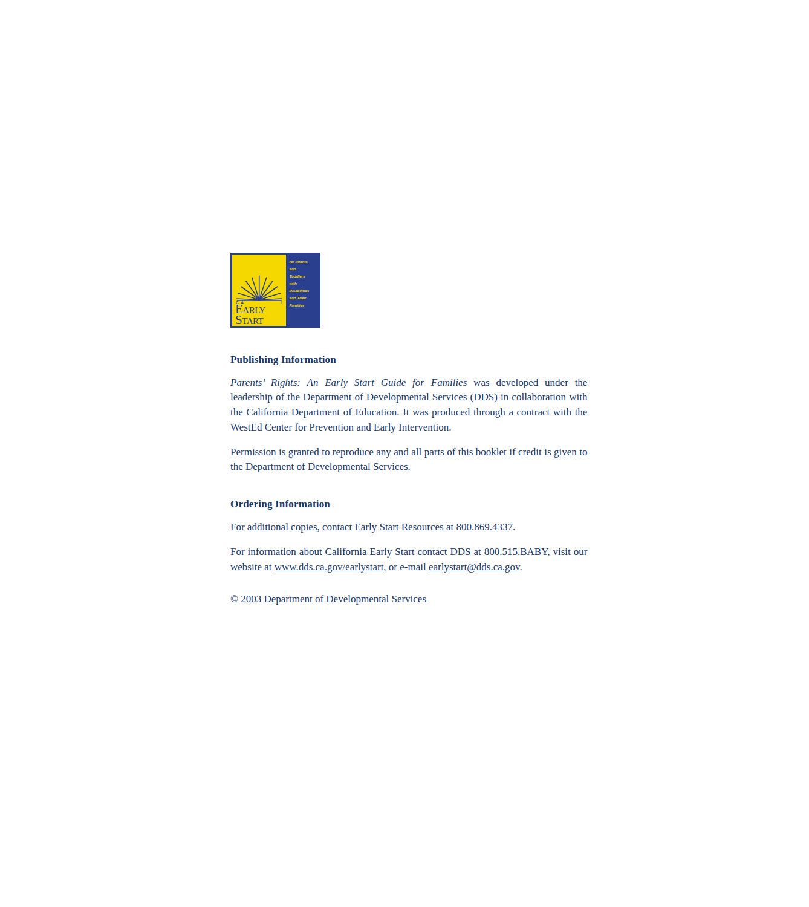C A I
Early
Start
for Infants
and
Toddlers
with
Disabilities
and Their
Families
Publishing Information
Parents’ Rights: An Early Start Guide for Families was developed under the leadership of the Department of Developmental Services (DDS) in collaboration with the California Department of Education. It was produced through a contract with the WestEd Center for Prevention and Early Intervention.
Permission is granted to reproduce any and all parts of this booklet if credit is given to the Department of Developmental Services.
Ordering Information
For additional copies, contact Early Start Resources at 800.869.4337.
For information about California Early Start contact DDS at 800.515.BABY, visit our website at www.dds.ca.gov/earlystart, or e-mail earlystart@dds.ca.gov.
© 2003 Department of Developmental Services